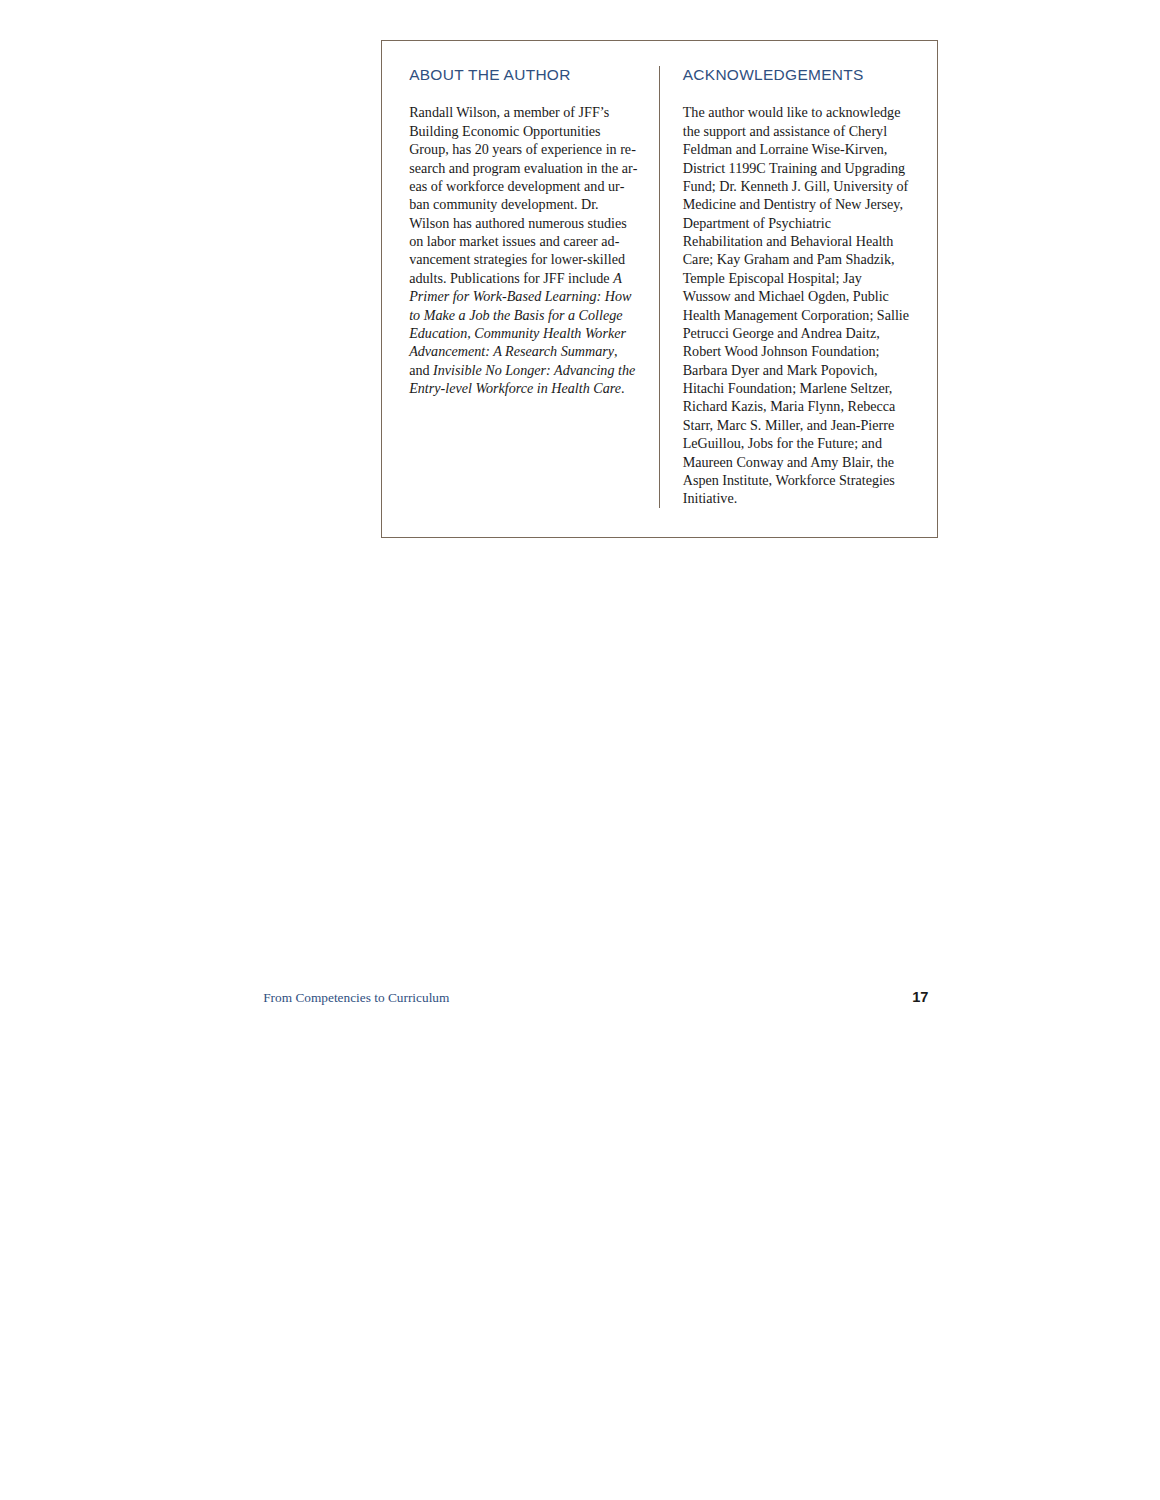About the Author
Randall Wilson, a member of JFF’s Building Economic Opportunities Group, has 20 years of experience in research and program evaluation in the areas of workforce development and urban community development. Dr. Wilson has authored numerous studies on labor market issues and career advancement strategies for lower-skilled adults. Publications for JFF include A Primer for Work-Based Learning: How to Make a Job the Basis for a College Education, Community Health Worker Advancement: A Research Summary, and Invisible No Longer: Advancing the Entry-level Workforce in Health Care.
Acknowledgements
The author would like to acknowledge the support and assistance of Cheryl Feldman and Lorraine Wise-Kirven, District 1199C Training and Upgrading Fund; Dr. Kenneth J. Gill, University of Medicine and Dentistry of New Jersey, Department of Psychiatric Rehabilitation and Behavioral Health Care; Kay Graham and Pam Shadzik, Temple Episcopal Hospital; Jay Wussow and Michael Ogden, Public Health Management Corporation; Sallie Petrucci George and Andrea Daitz, Robert Wood Johnson Foundation; Barbara Dyer and Mark Popovich, Hitachi Foundation; Marlene Seltzer, Richard Kazis, Maria Flynn, Rebecca Starr, Marc S. Miller, and Jean-Pierre LeGuillou, Jobs for the Future; and Maureen Conway and Amy Blair, the Aspen Institute, Workforce Strategies Initiative.
From Competencies to Curriculum 17